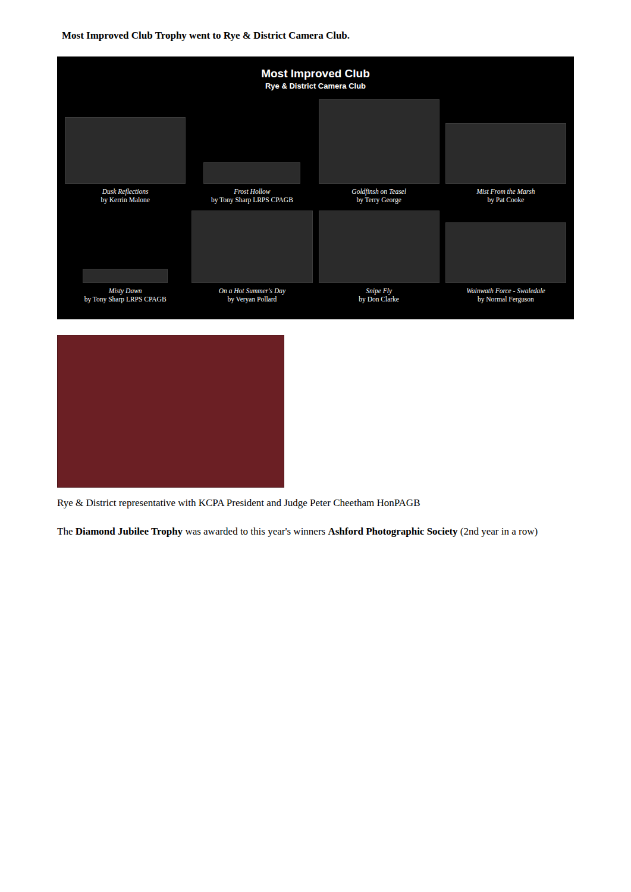Most Improved Club Trophy went to Rye & District Camera Club.
Most Improved Club Rye & District Camera Club
Dusk Reflections
by Kerrin Malone
Frost Hollow
by Tony Sharp LRPS CPAGB
Goldfinsh on Teasel
by Terry George
Mist From the Marsh
by Pat Cooke
Misty Dawn
by Tony Sharp LRPS CPAGB
On a Hot Summer's Day
by Veryan Pollard
Snipe Fly
by Don Clarke
Wainwath Force - Swaledale
by Normal Ferguson
Rye & District representative with KCPA President and Judge Peter Cheetham HonPAGB
The Diamond Jubilee Trophy was awarded to this year's winners Ashford Photographic Society (2nd year in a row)